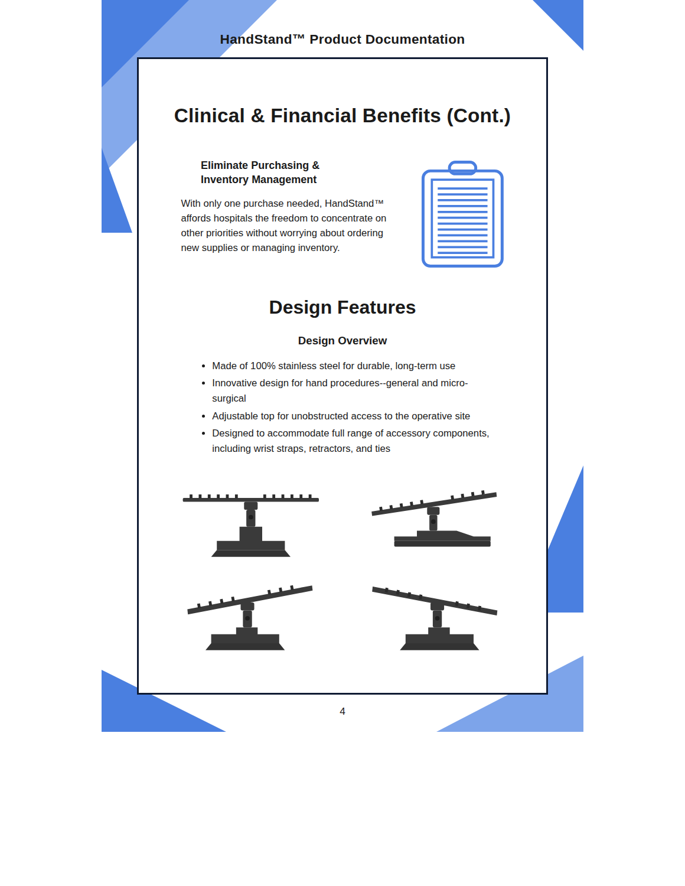HandStand™ Product Documentation
Clinical & Financial Benefits (Cont.)
Eliminate Purchasing &
Inventory Management
With only one purchase needed, HandStand™ affords hospitals the freedom to concentrate on other priorities without worrying about ordering new supplies or managing inventory.
Design Features
Design Overview
Made of 100% stainless steel for durable, long-term use
Innovative design for hand procedures--general and micro-surgical
Adjustable top for unobstructed access to the operative site
Designed to accommodate full range of accessory components, including wrist straps, retractors, and ties
4